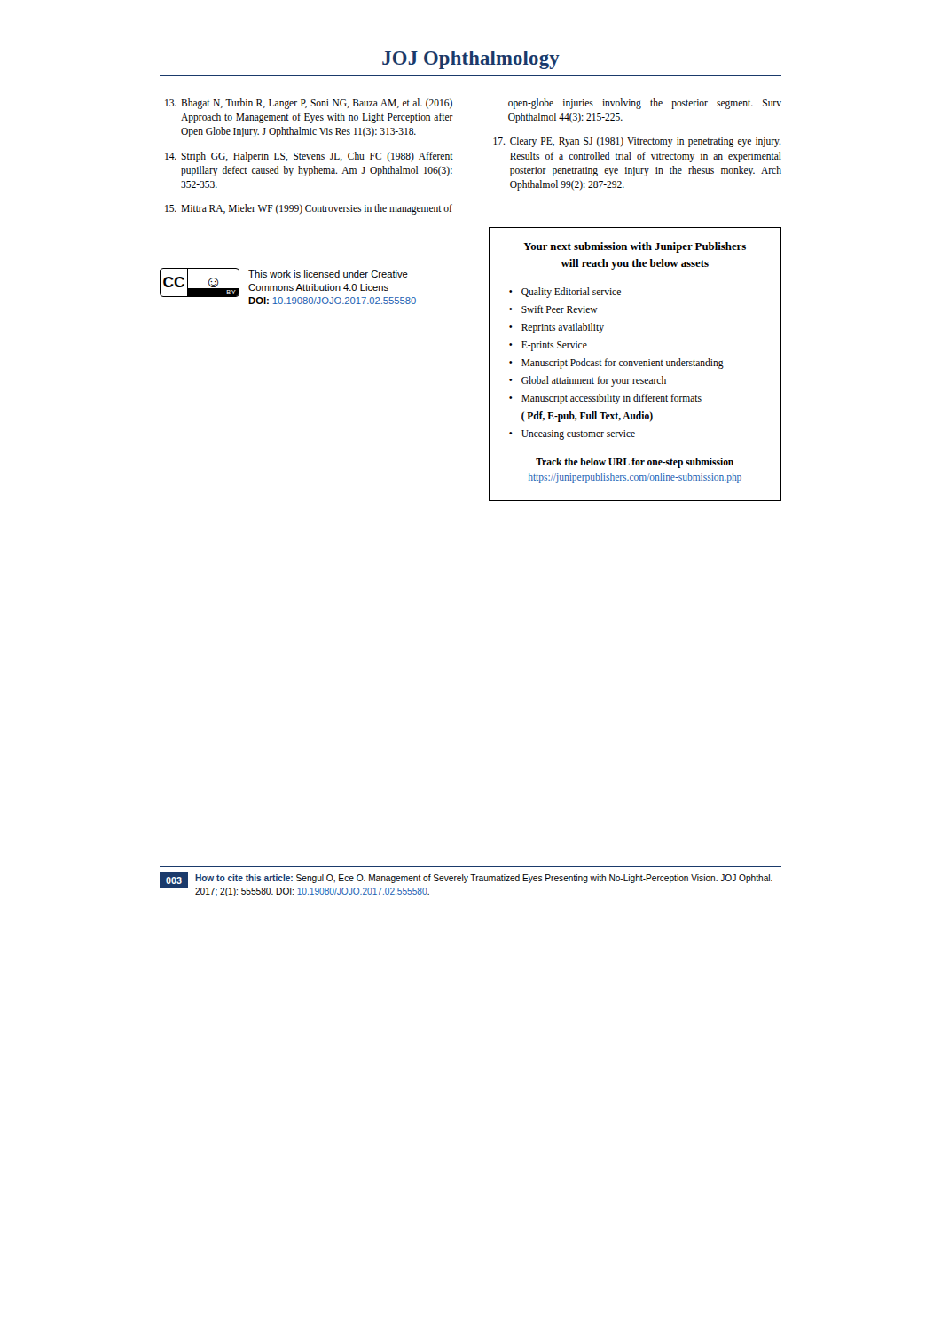JOJ Ophthalmology
Bhagat N, Turbin R, Langer P, Soni NG, Bauza AM, et al. (2016) Approach to Management of Eyes with no Light Perception after Open Globe Injury. J Ophthalmic Vis Res 11(3): 313-318.
Striph GG, Halperin LS, Stevens JL, Chu FC (1988) Afferent pupillary defect caused by hyphema. Am J Ophthalmol 106(3): 352-353.
Mittra RA, Mieler WF (1999) Controversies in the management of
CC
☺ BY
This work is licensed under Creative
Commons Attribution 4.0 Licens
DOI: 10.19080/JOJO.2017.02.555580
open-globe injuries involving the posterior segment. Surv Ophthalmol 44(3): 215-225.
Cleary PE, Ryan SJ (1981) Vitrectomy in penetrating eye injury. Results of a controlled trial of vitrectomy in an experimental posterior penetrating eye injury in the rhesus monkey. Arch Ophthalmol 99(2): 287-292.
Your next submission with Juniper Publishers
will reach you the below assets
Quality Editorial service
Swift Peer Review
Reprints availability
E-prints Service
Manuscript Podcast for convenient understanding
Global attainment for your research
Manuscript accessibility in different formats
( Pdf, E-pub, Full Text, Audio)
Unceasing customer service
Track the below URL for one-step submission
https://juniperpublishers.com/online-submission.php
003
How to cite this article: Sengul O, Ece O. Management of Severely Traumatized Eyes Presenting with No-Light-Perception Vision. JOJ Ophthal. 2017; 2(1): 555580. DOI: 10.19080/JOJO.2017.02.555580.